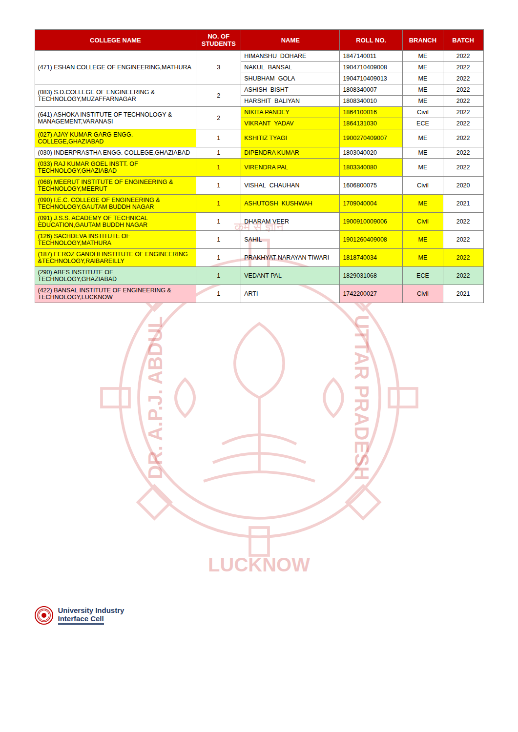| COLLEGE NAME | NO. OF STUDENTS | NAME | ROLL NO. | BRANCH | BATCH |
| --- | --- | --- | --- | --- | --- |
| (471) ESHAN COLLEGE OF ENGINEERING,MATHURA | 3 | HIMANSHU DOHARE | 1847140011 | ME | 2022 |
| NAKUL BANSAL | 1904710409008 | ME | 2022 |
| SHUBHAM GOLA | 1904710409013 | ME | 2022 |
| (083) S.D.COLLEGE OF ENGINEERING & TECHNOLOGY,MUZAFFARNAGAR | 2 | ASHISH BISHT | 1808340007 | ME | 2022 |
| HARSHIT BALIYAN | 1808340010 | ME | 2022 |
| (641) ASHOKA INSTITUTE OF TECHNOLOGY & MANAGEMENT,VARANASI | 2 | NIKITA PANDEY | 1864100016 | Civil | 2022 |
| VIKRANT YADAV | 1864131030 | ECE | 2022 |
| (027) AJAY KUMAR GARG ENGG. COLLEGE,GHAZIABAD | 1 | KSHITIZ TYAGI | 1900270409007 | ME | 2022 |
| (030) INDERPRASTHA ENGG. COLLEGE,GHAZIABAD | 1 | DIPENDRA KUMAR | 1803040020 | ME | 2022 |
| (033) RAJ KUMAR GOEL INSTT. OF TECHNOLOGY,GHAZIABAD | 1 | VIRENDRA PAL | 1803340080 | ME | 2022 |
| (068) MEERUT INSTITUTE OF ENGINEERING & TECHNOLOGY,MEERUT | 1 | VISHAL CHAUHAN | 1606800075 | Civil | 2020 |
| (090) I.E.C. COLLEGE OF ENGINEERING & TECHNOLOGY,GAUTAM BUDDH NAGAR | 1 | ASHUTOSH KUSHWAH | 1709040004 | ME | 2021 |
| (091) J.S.S. ACADEMY OF TECHNICAL EDUCATION,GAUTAM BUDDH NAGAR | 1 | DHARAM VEER | 1900910009006 | Civil | 2022 |
| (126) SACHDEVA INSTITUTE OF TECHNOLOGY,MATHURA | 1 | SAHIL | 1901260409008 | ME | 2022 |
| (187) FEROZ GANDHI INSTITUTE OF ENGINEERING &TECHNOLOGY,RAIBAREILLY | 1 | PRAKHYAT NARAYAN TIWARI | 1818740034 | ME | 2022 |
| (290) ABES INSTITUTE OF TECHNOLOGY,GHAZIABAD | 1 | VEDANT PAL | 1829031068 | ECE | 2022 |
| (422) BANSAL INSTITUTE OF ENGINEERING & TECHNOLOGY,LUCKNOW | 1 | ARTI | 1742200027 | Civil | 2021 |
TECHNICAL
कर्म से ज्ञान
DR. A.P.J. ABDUL
UTTAR PRADESH
LUCKNOW
University Industry
Interface Cell